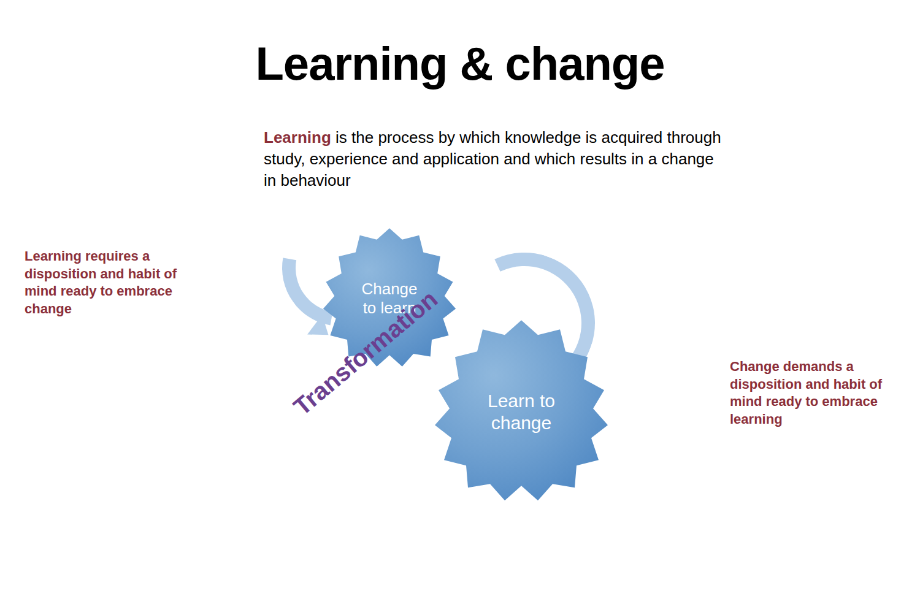Learning & change
Learning is the process by which knowledge is acquired through study, experience and application and which results in a change in behaviour
Learning requires a disposition and habit of mind ready to embrace change
Change
to learn
Learn to
change
Transformation
Change demands a disposition and habit of mind ready to embrace learning